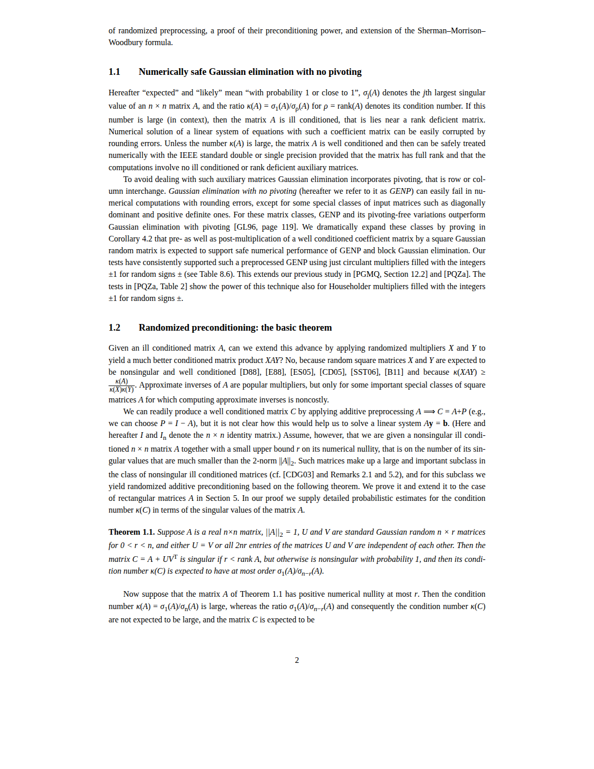of randomized preprocessing, a proof of their preconditioning power, and extension of the Sherman–Morrison–Woodbury formula.
1.1 Numerically safe Gaussian elimination with no pivoting
Hereafter “expected” and “likely” mean “with probability 1 or close to 1”, σj(A) denotes the jth largest singular value of an n × n matrix A, and the ratio κ(A) = σ1(A)/σρ(A) for ρ = rank(A) denotes its condition number. If this number is large (in context), then the matrix A is ill conditioned, that is lies near a rank deficient matrix. Numerical solution of a linear system of equations with such a coefficient matrix can be easily corrupted by rounding errors. Unless the number κ(A) is large, the matrix A is well conditioned and then can be safely treated numerically with the IEEE standard double or single precision provided that the matrix has full rank and that the computations involve no ill conditioned or rank deficient auxiliary matrices.
To avoid dealing with such auxiliary matrices Gaussian elimination incorporates pivoting, that is row or column interchange. Gaussian elimination with no pivoting (hereafter we refer to it as GENP) can easily fail in numerical computations with rounding errors, except for some special classes of input matrices such as diagonally dominant and positive definite ones. For these matrix classes, GENP and its pivoting-free variations outperform Gaussian elimination with pivoting [GL96, page 119]. We dramatically expand these classes by proving in Corollary 4.2 that pre- as well as post-multiplication of a well conditioned coefficient matrix by a square Gaussian random matrix is expected to support safe numerical performance of GENP and block Gaussian elimination. Our tests have consistently supported such a preprocessed GENP using just circulant multipliers filled with the integers ±1 for random signs ± (see Table 8.6). This extends our previous study in [PGMQ, Section 12.2] and [PQZa]. The tests in [PQZa, Table 2] show the power of this technique also for Householder multipliers filled with the integers ±1 for random signs ±.
1.2 Randomized preconditioning: the basic theorem
Given an ill conditioned matrix A, can we extend this advance by applying randomized multipliers X and Y to yield a much better conditioned matrix product XAY? No, because random square matrices X and Y are expected to be nonsingular and well conditioned [D88], [E88], [ES05], [CD05], [SST06], [B11] and because κ(XAY) ≥ κ(A) κ(X)κ(Y). Approximate inverses of A are popular multipliers, but only for some important special classes of square matrices A for which computing approximate inverses is noncostly.
We can readily produce a well conditioned matrix C by applying additive preprocessing A ⟹ C = A+P (e.g., we can choose P = I − A), but it is not clear how this would help us to solve a linear system Ay = b. (Here and hereafter I and In denote the n × n identity matrix.) Assume, however, that we are given a nonsingular ill conditioned n × n matrix A together with a small upper bound r on its numerical nullity, that is on the number of its singular values that are much smaller than the 2-norm ||A||2. Such matrices make up a large and important subclass in the class of nonsingular ill conditioned matrices (cf. [CDG03] and Remarks 2.1 and 5.2), and for this subclass we yield randomized additive preconditioning based on the following theorem. We prove it and extend it to the case of rectangular matrices A in Section 5. In our proof we supply detailed probabilistic estimates for the condition number κ(C) in terms of the singular values of the matrix A.
Theorem 1.1. Suppose A is a real n×n matrix, ||A||2 = 1, U and V are standard Gaussian random n × r matrices for 0 < r < n, and either U = V or all 2nr entries of the matrices U and V are independent of each other. Then the matrix C = A + UVT is singular if r < rank A, but otherwise is nonsingular with probability 1, and then its condition number κ(C) is expected to have at most order σ1(A)/σn−r(A).
Now suppose that the matrix A of Theorem 1.1 has positive numerical nullity at most r. Then the condition number κ(A) = σ1(A)/σn(A) is large, whereas the ratio σ1(A)/σn−r(A) and consequently the condition number κ(C) are not expected to be large, and the matrix C is expected to be
2